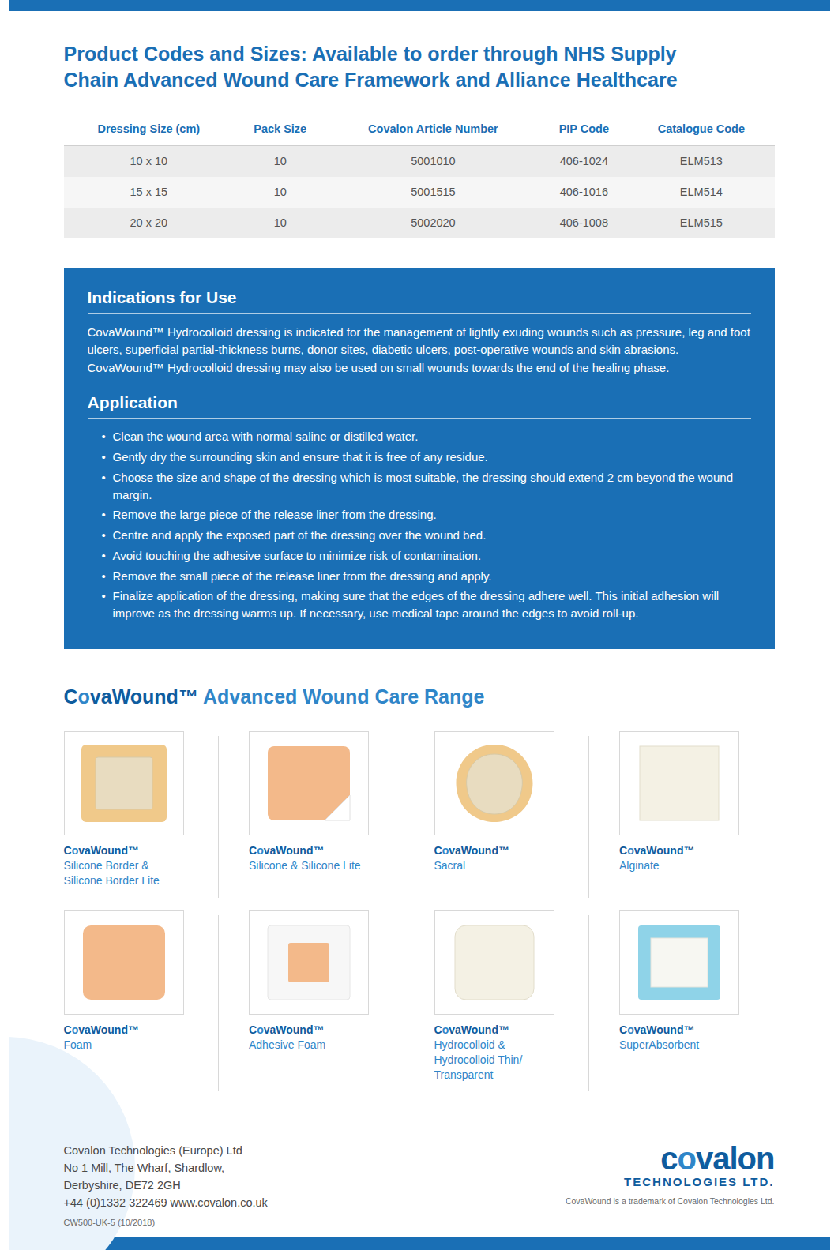Product Codes and Sizes: Available to order through NHS Supply
Chain Advanced Wound Care Framework and Alliance Healthcare
| Dressing Size (cm) | Pack Size | Covalon Article Number | PIP Code | Catalogue Code |
| --- | --- | --- | --- | --- |
| 10 x 10 | 10 | 5001010 | 406-1024 | ELM513 |
| 15 x 15 | 10 | 5001515 | 406-1016 | ELM514 |
| 20 x 20 | 10 | 5002020 | 406-1008 | ELM515 |
Indications for Use
CovaWound™ Hydrocolloid dressing is indicated for the management of lightly exuding wounds such as pressure, leg and foot ulcers, superficial partial-thickness burns, donor sites, diabetic ulcers, post-operative wounds and skin abrasions. CovaWound™ Hydrocolloid dressing may also be used on small wounds towards the end of the healing phase.
Application
Clean the wound area with normal saline or distilled water.
Gently dry the surrounding skin and ensure that it is free of any residue.
Choose the size and shape of the dressing which is most suitable, the dressing should extend 2 cm beyond the wound margin.
Remove the large piece of the release liner from the dressing.
Centre and apply the exposed part of the dressing over the wound bed.
Avoid touching the adhesive surface to minimize risk of contamination.
Remove the small piece of the release liner from the dressing and apply.
Finalize application of the dressing, making sure that the edges of the dressing adhere well. This initial adhesion will improve as the dressing warms up. If necessary, use medical tape around the edges to avoid roll-up.
CovaWound™ Advanced Wound Care Range
CovaWound™ Silicone Border &
Silicone Border Lite
CovaWound™ Silicone & Silicone Lite
CovaWound™ Sacral
CovaWound™ Alginate
CovaWound™ Foam
CovaWound™ Adhesive Foam
CovaWound™ Hydrocolloid &
Hydrocolloid Thin/
Transparent
CovaWound™ SuperAbsorbent
Covalon Technologies (Europe) Ltd
No 1 Mill, The Wharf, Shardlow,
Derbyshire, DE72 2GH
+44 (0)1332 322469 www.covalon.co.uk CW500-UK-5 (10/2018)
covalon
TECHNOLOGIES LTD.
CovaWound is a trademark of Covalon Technologies Ltd.